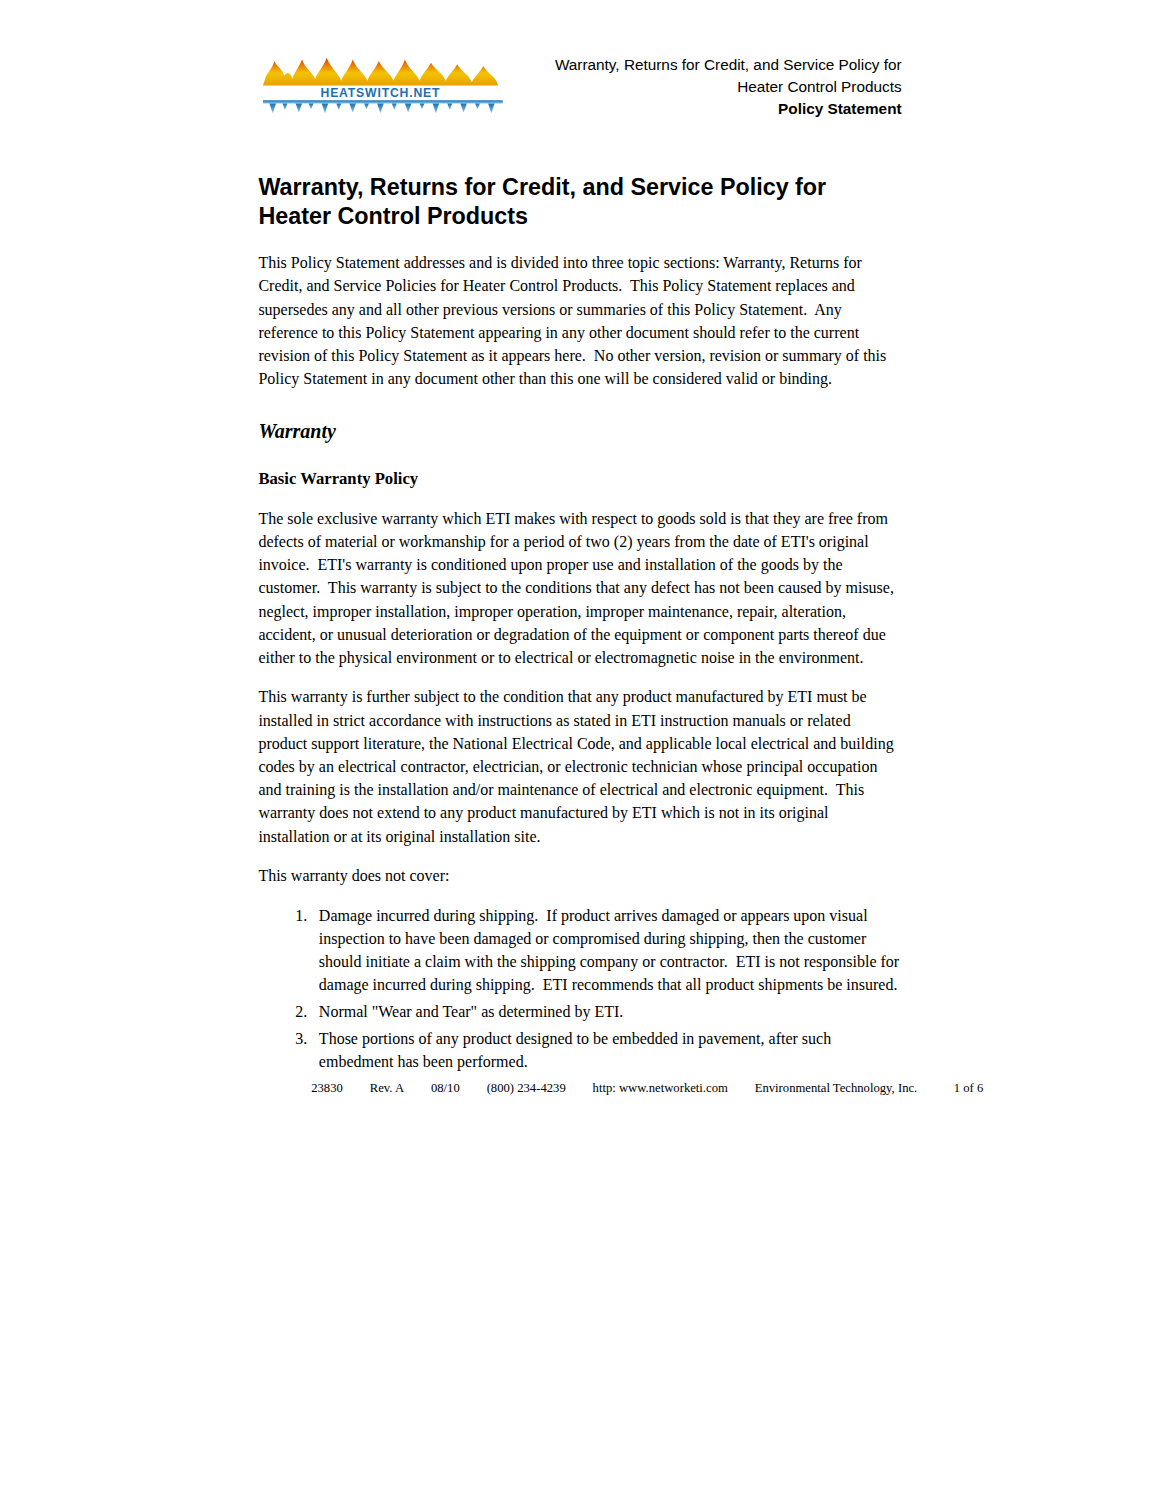HEATSWITCH.NET
Warranty, Returns for Credit, and Service Policy for Heater Control Products
Policy Statement
Warranty, Returns for Credit, and Service Policy for Heater Control Products
This Policy Statement addresses and is divided into three topic sections: Warranty, Returns for Credit, and Service Policies for Heater Control Products. This Policy Statement replaces and supersedes any and all other previous versions or summaries of this Policy Statement. Any reference to this Policy Statement appearing in any other document should refer to the current revision of this Policy Statement as it appears here. No other version, revision or summary of this Policy Statement in any document other than this one will be considered valid or binding.
Warranty
Basic Warranty Policy
The sole exclusive warranty which ETI makes with respect to goods sold is that they are free from defects of material or workmanship for a period of two (2) years from the date of ETI's original invoice. ETI's warranty is conditioned upon proper use and installation of the goods by the customer. This warranty is subject to the conditions that any defect has not been caused by misuse, neglect, improper installation, improper operation, improper maintenance, repair, alteration, accident, or unusual deterioration or degradation of the equipment or component parts thereof due either to the physical environment or to electrical or electromagnetic noise in the environment.
This warranty is further subject to the condition that any product manufactured by ETI must be installed in strict accordance with instructions as stated in ETI instruction manuals or related product support literature, the National Electrical Code, and applicable local electrical and building codes by an electrical contractor, electrician, or electronic technician whose principal occupation and training is the installation and/or maintenance of electrical and electronic equipment. This warranty does not extend to any product manufactured by ETI which is not in its original installation or at its original installation site.
This warranty does not cover:
Damage incurred during shipping. If product arrives damaged or appears upon visual inspection to have been damaged or compromised during shipping, then the customer should initiate a claim with the shipping company or contractor. ETI is not responsible for damage incurred during shipping. ETI recommends that all product shipments be insured.
Normal "Wear and Tear" as determined by ETI.
Those portions of any product designed to be embedded in pavement, after such embedment has been performed.
23830 Rev. A 08/10 (800) 234-4239 http: www.networketi.com Environmental Technology, Inc. 1 of 6